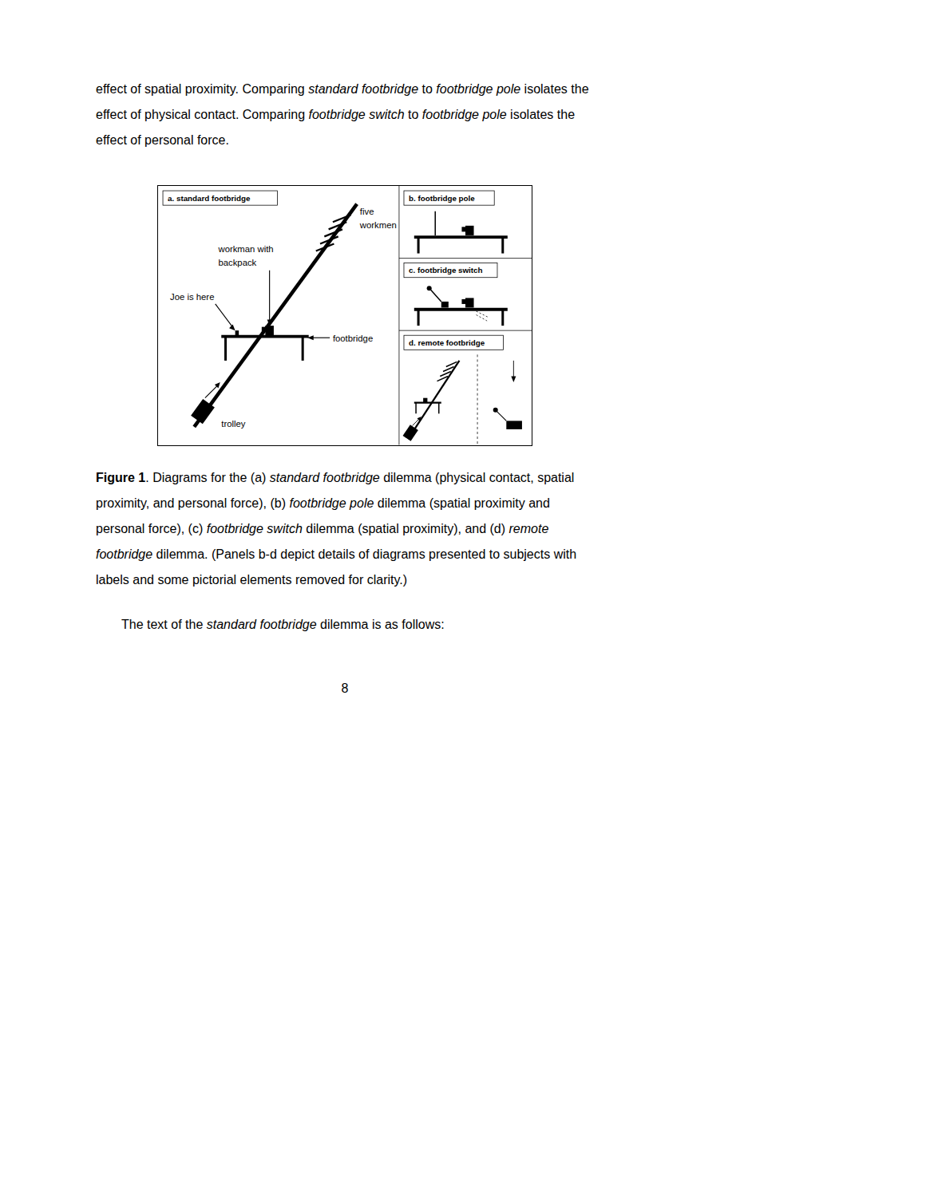effect of spatial proximity. Comparing standard footbridge to footbridge pole isolates the effect of physical contact. Comparing footbridge switch to footbridge pole isolates the effect of personal force.
a. standard footbridge five workmen workman with backpack Joe is here footbridge trolley b. footbridge pole c. footbridge switch d. remote footbridge
Figure 1. Diagrams for the (a) standard footbridge dilemma (physical contact, spatial proximity, and personal force), (b) footbridge pole dilemma (spatial proximity and personal force), (c) footbridge switch dilemma (spatial proximity), and (d) remote footbridge dilemma. (Panels b-d depict details of diagrams presented to subjects with labels and some pictorial elements removed for clarity.)
The text of the standard footbridge dilemma is as follows:
8